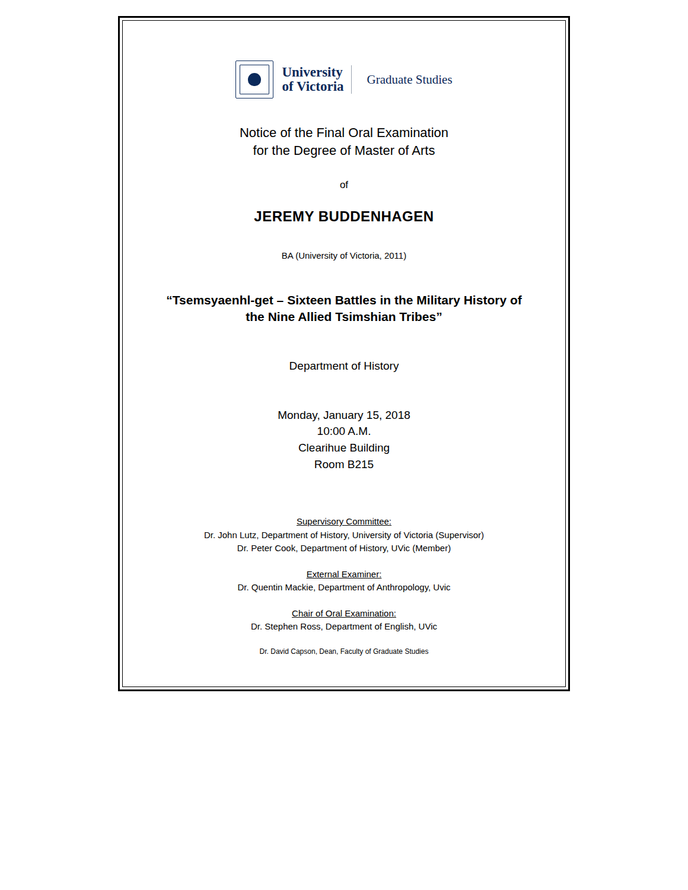University of Victoria
Graduate Studies
Notice of the Final Oral Examination
for the Degree of Master of Arts
of
JEREMY BUDDENHAGEN
BA (University of Victoria, 2011)
“Tsemsyaenhl-get – Sixteen Battles in the Military History of the Nine Allied Tsimshian Tribes”
Department of History
Monday, January 15, 2018
10:00 A.M.
Clearihue Building
Room B215
Supervisory Committee:
Dr. John Lutz, Department of History, University of Victoria (Supervisor)
Dr. Peter Cook, Department of History, UVic (Member)
External Examiner:
Dr. Quentin Mackie, Department of Anthropology, Uvic
Chair of Oral Examination:
Dr. Stephen Ross, Department of English, UVic
Dr. David Capson, Dean, Faculty of Graduate Studies